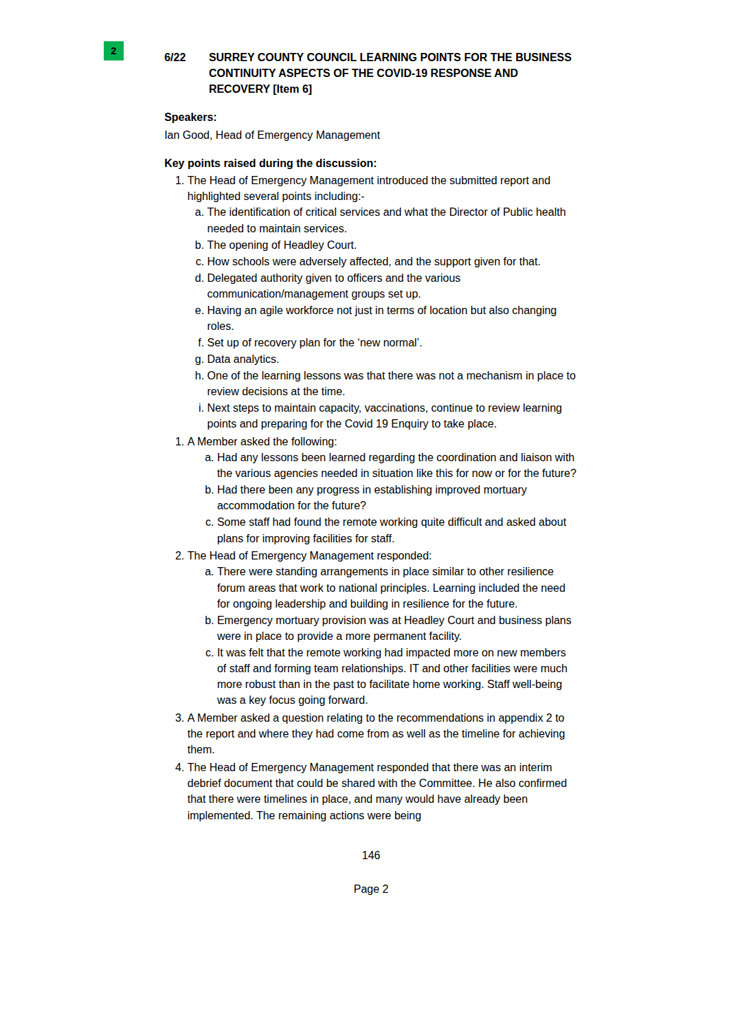2
6/22
SURREY COUNTY COUNCIL LEARNING POINTS FOR THE BUSINESS CONTINUITY ASPECTS OF THE COVID-19 RESPONSE AND RECOVERY [Item 6]
Speakers:
Ian Good, Head of Emergency Management
Key points raised during the discussion:
The Head of Emergency Management introduced the submitted report and highlighted several points including:-
The identification of critical services and what the Director of Public health needed to maintain services.
The opening of Headley Court.
How schools were adversely affected, and the support given for that.
Delegated authority given to officers and the various communication/management groups set up.
Having an agile workforce not just in terms of location but also changing roles.
Set up of recovery plan for the ‘new normal’.
Data analytics.
One of the learning lessons was that there was not a mechanism in place to review decisions at the time.
Next steps to maintain capacity, vaccinations, continue to review learning points and preparing for the Covid 19 Enquiry to take place.
A Member asked the following:
Had any lessons been learned regarding the coordination and liaison with the various agencies needed in situation like this for now or for the future?
Had there been any progress in establishing improved mortuary accommodation for the future?
Some staff had found the remote working quite difficult and asked about plans for improving facilities for staff.
The Head of Emergency Management responded:
There were standing arrangements in place similar to other resilience forum areas that work to national principles. Learning included the need for ongoing leadership and building in resilience for the future.
Emergency mortuary provision was at Headley Court and business plans were in place to provide a more permanent facility.
It was felt that the remote working had impacted more on new members of staff and forming team relationships. IT and other facilities were much more robust than in the past to facilitate home working. Staff well-being was a key focus going forward.
A Member asked a question relating to the recommendations in appendix 2 to the report and where they had come from as well as the timeline for achieving them.
The Head of Emergency Management responded that there was an interim debrief document that could be shared with the Committee. He also confirmed that there were timelines in place, and many would have already been implemented. The remaining actions were being
146
Page 2